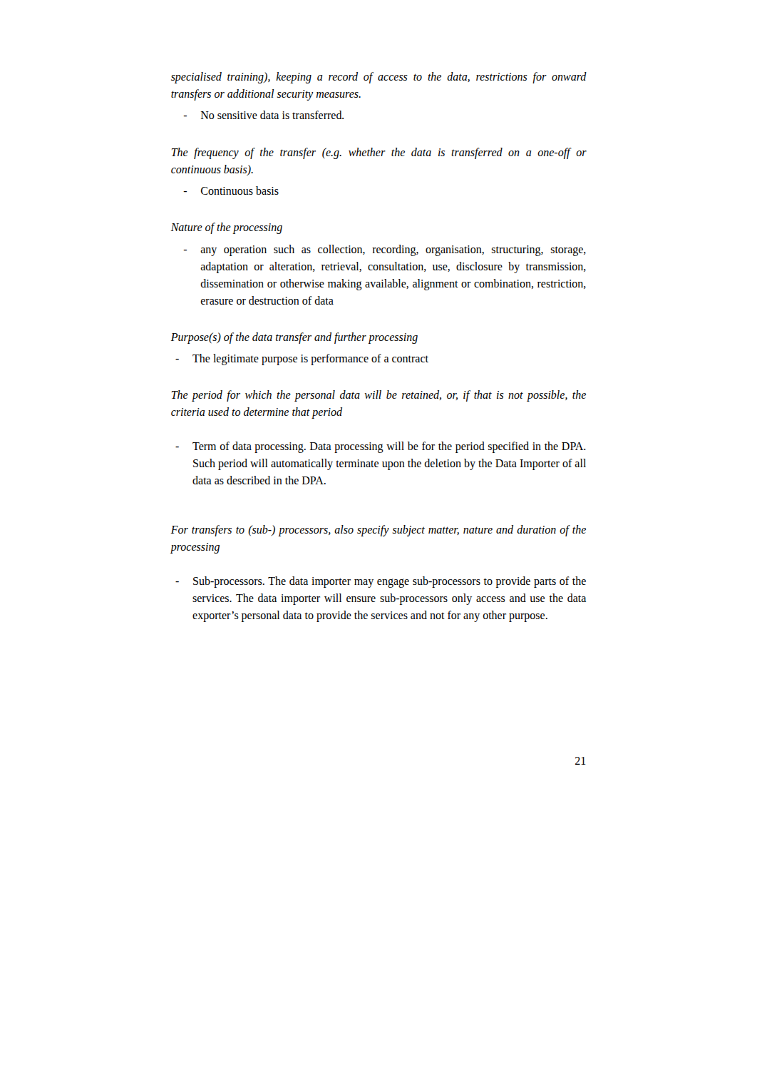specialised training), keeping a record of access to the data, restrictions for onward transfers or additional security measures.
No sensitive data is transferred.
The frequency of the transfer (e.g. whether the data is transferred on a one-off or continuous basis).
Continuous basis
Nature of the processing
any operation such as collection, recording, organisation, structuring, storage, adaptation or alteration, retrieval, consultation, use, disclosure by transmission, dissemination or otherwise making available, alignment or combination, restriction, erasure or destruction of data
Purpose(s) of the data transfer and further processing
The legitimate purpose is performance of a contract
The period for which the personal data will be retained, or, if that is not possible, the criteria used to determine that period
Term of data processing. Data processing will be for the period specified in the DPA. Such period will automatically terminate upon the deletion by the Data Importer of all data as described in the DPA.
For transfers to (sub-) processors, also specify subject matter, nature and duration of the processing
Sub-processors. The data importer may engage sub-processors to provide parts of the services. The data importer will ensure sub-processors only access and use the data exporter’s personal data to provide the services and not for any other purpose.
21